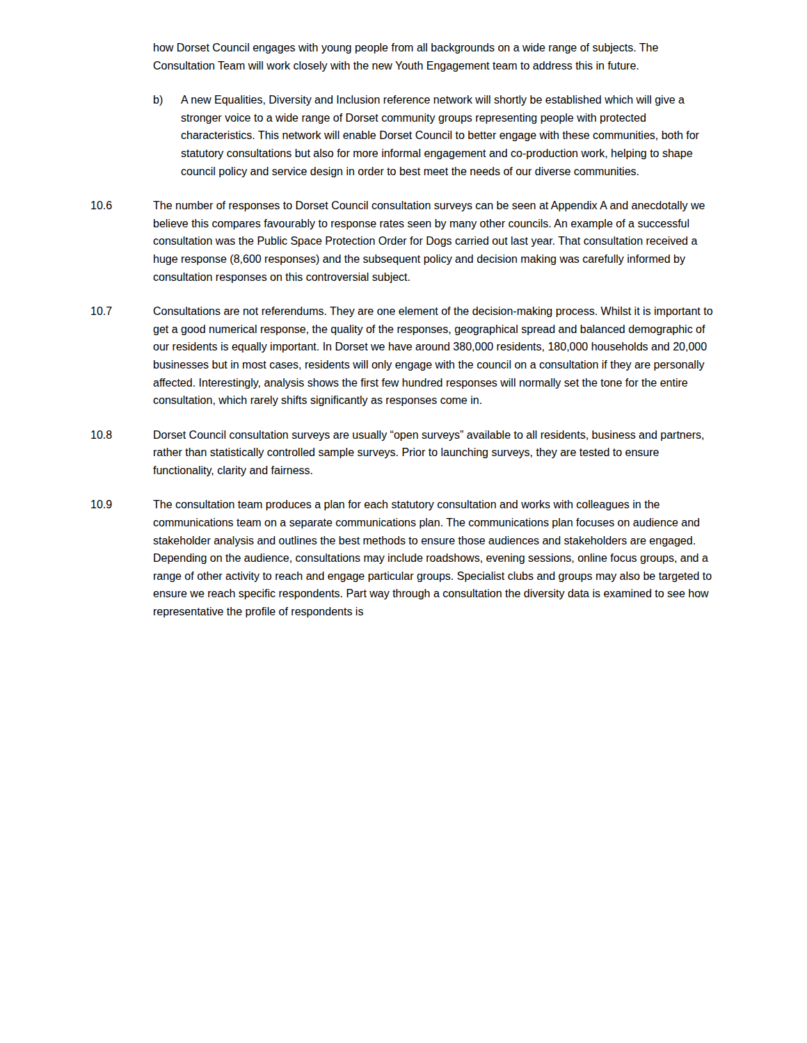how Dorset Council engages with young people from all backgrounds on a wide range of subjects. The Consultation Team will work closely with the new Youth Engagement team to address this in future.
b)
A new Equalities, Diversity and Inclusion reference network will shortly be established which will give a stronger voice to a wide range of Dorset community groups representing people with protected characteristics. This network will enable Dorset Council to better engage with these communities, both for statutory consultations but also for more informal engagement and co-production work, helping to shape council policy and service design in order to best meet the needs of our diverse communities.
10.6
The number of responses to Dorset Council consultation surveys can be seen at Appendix A and anecdotally we believe this compares favourably to response rates seen by many other councils. An example of a successful consultation was the Public Space Protection Order for Dogs carried out last year. That consultation received a huge response (8,600 responses) and the subsequent policy and decision making was carefully informed by consultation responses on this controversial subject.
10.7
Consultations are not referendums. They are one element of the decision-making process. Whilst it is important to get a good numerical response, the quality of the responses, geographical spread and balanced demographic of our residents is equally important. In Dorset we have around 380,000 residents, 180,000 households and 20,000 businesses but in most cases, residents will only engage with the council on a consultation if they are personally affected. Interestingly, analysis shows the first few hundred responses will normally set the tone for the entire consultation, which rarely shifts significantly as responses come in.
10.8
Dorset Council consultation surveys are usually “open surveys” available to all residents, business and partners, rather than statistically controlled sample surveys. Prior to launching surveys, they are tested to ensure functionality, clarity and fairness.
10.9
The consultation team produces a plan for each statutory consultation and works with colleagues in the communications team on a separate communications plan. The communications plan focuses on audience and stakeholder analysis and outlines the best methods to ensure those audiences and stakeholders are engaged. Depending on the audience, consultations may include roadshows, evening sessions, online focus groups, and a range of other activity to reach and engage particular groups. Specialist clubs and groups may also be targeted to ensure we reach specific respondents. Part way through a consultation the diversity data is examined to see how representative the profile of respondents is